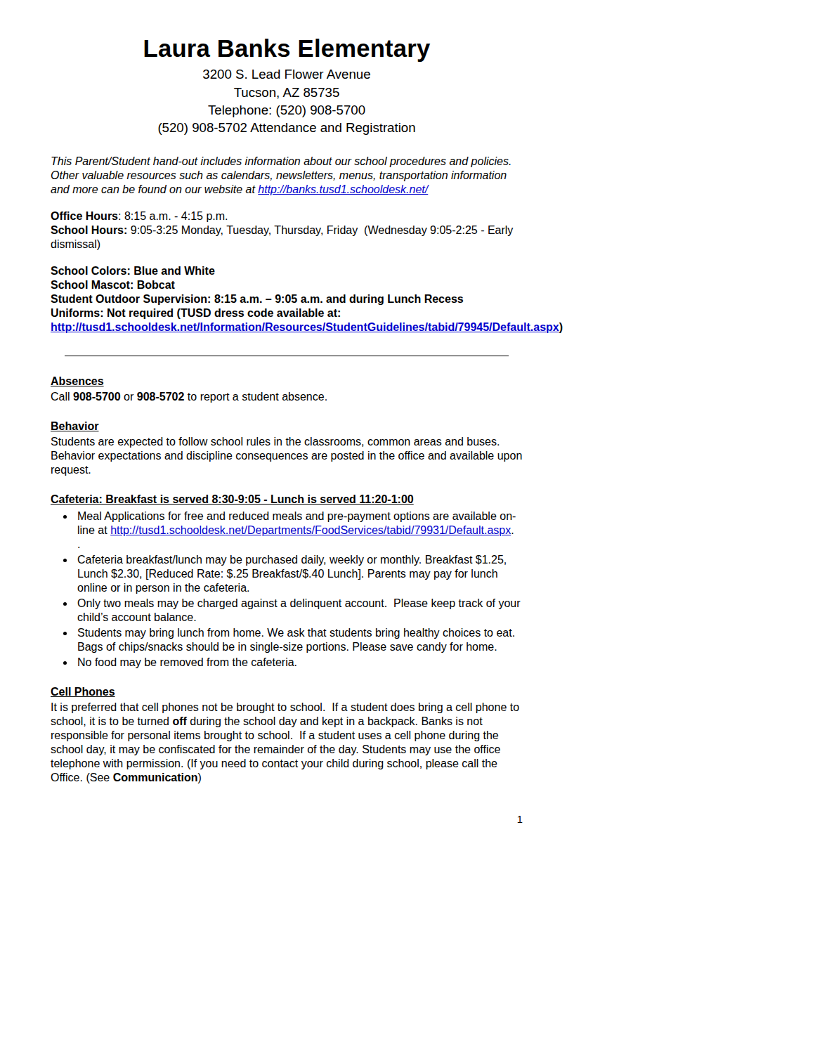Laura Banks Elementary
3200 S. Lead Flower Avenue
Tucson, AZ 85735
Telephone: (520) 908-5700
(520) 908-5702 Attendance and Registration
This Parent/Student hand-out includes information about our school procedures and policies. Other valuable resources such as calendars, newsletters, menus, transportation information and more can be found on our website at http://banks.tusd1.schooldesk.net/
Office Hours: 8:15 a.m. - 4:15 p.m.
School Hours: 9:05-3:25 Monday, Tuesday, Thursday, Friday (Wednesday 9:05-2:25 - Early dismissal)
School Colors: Blue and White
School Mascot: Bobcat
Student Outdoor Supervision: 8:15 a.m. – 9:05 a.m. and during Lunch Recess
Uniforms: Not required (TUSD dress code available at:
http://tusd1.schooldesk.net/Information/Resources/StudentGuidelines/tabid/79945/Default.aspx)
Absences
Call 908-5700 or 908-5702 to report a student absence.
Behavior
Students are expected to follow school rules in the classrooms, common areas and buses. Behavior expectations and discipline consequences are posted in the office and available upon request.
Cafeteria: Breakfast is served 8:30-9:05 - Lunch is served 11:20-1:00
Meal Applications for free and reduced meals and pre-payment options are available on-line at http://tusd1.schooldesk.net/Departments/FoodServices/tabid/79931/Default.aspx. .
Cafeteria breakfast/lunch may be purchased daily, weekly or monthly. Breakfast $1.25, Lunch $2.30, [Reduced Rate: $.25 Breakfast/$.40 Lunch]. Parents may pay for lunch online or in person in the cafeteria.
Only two meals may be charged against a delinquent account. Please keep track of your child’s account balance.
Students may bring lunch from home. We ask that students bring healthy choices to eat. Bags of chips/snacks should be in single-size portions. Please save candy for home.
No food may be removed from the cafeteria.
Cell Phones
It is preferred that cell phones not be brought to school. If a student does bring a cell phone to school, it is to be turned off during the school day and kept in a backpack. Banks is not responsible for personal items brought to school. If a student uses a cell phone during the school day, it may be confiscated for the remainder of the day. Students may use the office telephone with permission. (If you need to contact your child during school, please call the Office. (See Communication)
1